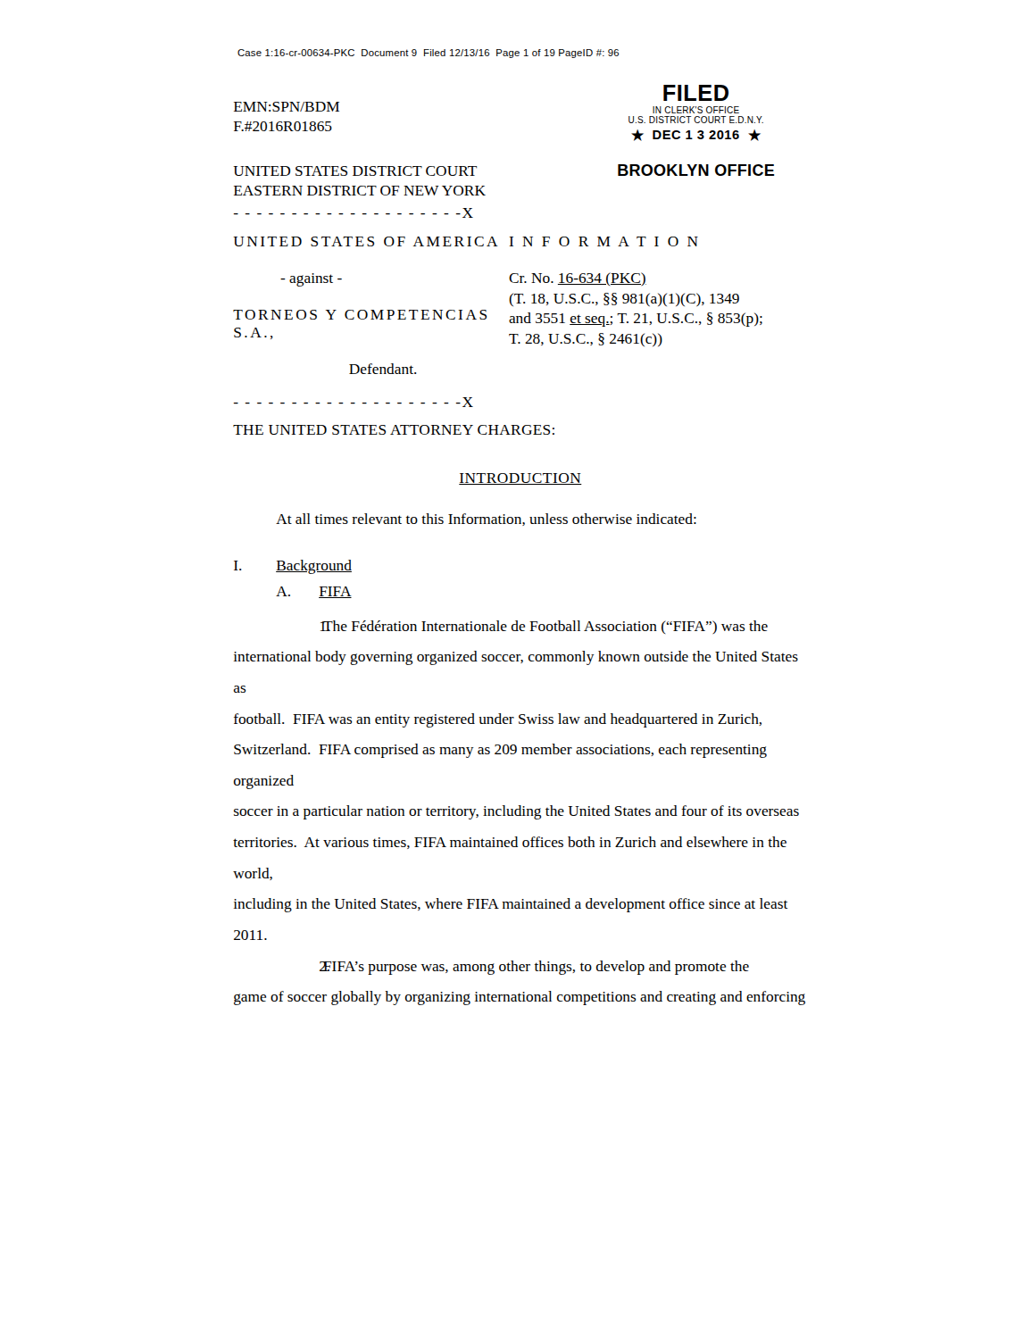Case 1:16-cr-00634-PKC Document 9 Filed 12/13/16 Page 1 of 19 PageID #: 96
FILED
IN CLERK'S OFFICE
U.S. DISTRICT COURT E.D.N.Y.
★ DEC 1 3 2016 ★
BROOKLYN OFFICE
EMN:SPN/BDM
F.#2016R01865
UNITED STATES DISTRICT COURT
EASTERN DISTRICT OF NEW YORK
- - - - - - - - - - - - - - - - - - - -X
| UNITED STATES OF AMERICA - against - TORNEOS Y COMPETENCIAS S.A., Defendant. | I N F O R M A T I O N Cr. No. 16-634 (PKC) (T. 18, U.S.C., §§ 981(a)(1)(C), 1349 and 3551 et seq. ; T. 21, U.S.C., § 853(p); T. 28, U.S.C., § 2461(c)) |
- - - - - - - - - - - - - - - - - - - -X
THE UNITED STATES ATTORNEY CHARGES:
INTRODUCTION
At all times relevant to this Information, unless otherwise indicated:
I. Background
A. FIFA
1. The Fédération Internationale de Football Association (“FIFA”) was the
international body governing organized soccer, commonly known outside the United States as
football. FIFA was an entity registered under Swiss law and headquartered in Zurich,
Switzerland. FIFA comprised as many as 209 member associations, each representing organized
soccer in a particular nation or territory, including the United States and four of its overseas
territories. At various times, FIFA maintained offices both in Zurich and elsewhere in the world,
including in the United States, where FIFA maintained a development office since at least 2011.
2. FIFA’s purpose was, among other things, to develop and promote the
game of soccer globally by organizing international competitions and creating and enforcing